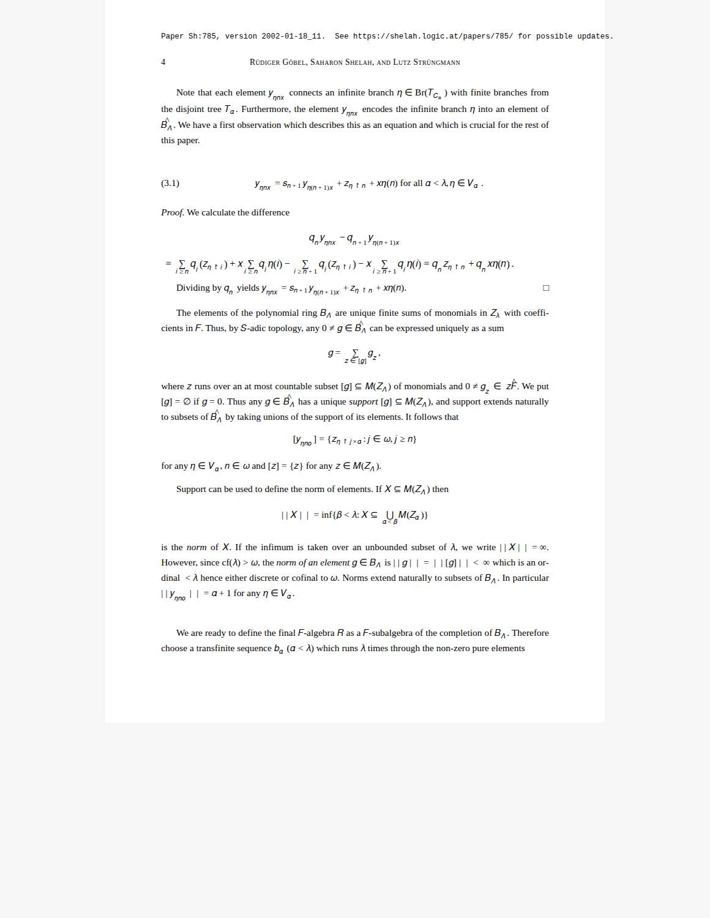Paper Sh:785, version 2002-01-18_11. See https://shelah.logic.at/papers/785/ for possible updates.
4 Rüdiger Göbel, Saharon Shelah, and Lutz Strüngmann
Note that each element yηnx connects an infinite branch η∈Br(TCα) with finite branches from the disjoint tree Tα. Furthermore, the element yηnx encodes the infinite branch η into an element of BΛ^. We have a first observation which describes this as an equation and which is crucial for the rest of this paper.
(3.1) yηnx = sn+1 yη(n+1)x + zη↾n + xη(n) for all α<λ, η∈Vα.
Proof. We calculate the difference
qn yηnx − qn+1 yη(n+1)x
= ∑i≥n qi (zη↾i) + x ∑i≥n qiη(i) − ∑i≥n+1 qi (zη↾i) − x ∑i≥n+1 qiη(i) = qnzη↾n + qnxη(n) .
Dividing by qn yields yηnx=sn+1yη(n+1)x+zη↾n+xη(n).□
The elements of the polynomial ring BΛ are unique finite sums of monomials in Zλ with coefficients in F. Thus, by S-adic topology, any 0≠g∈BΛ^ can be expressed uniquely as a sum
g= ∑z∈[g] gz,
where z runs over an at most countable subset [g]⊆M(ZΛ) of monomials and 0≠gz∈ zF^. We put [g]=∅ if g=0. Thus any g∈BΛ^ has a unique support [g]⊆M(ZΛ), and support extends naturally to subsets of BΛ^ by taking unions of the support of its elements. It follows that
[yηno] = { zη↾j×α : j∈ω,j≥n }
for any η∈Vα, n∈ω and [z]={z} for any z∈M(ZΛ).
Support can be used to define the norm of elements. If X⊆M(ZΛ) then
||X|| = inf { β<λ : X⊆ ⋃α<β M(Zα) }
is the norm of X. If the infimum is taken over an unbounded subset of λ, we write ||X||=∞. However, since cf(λ)>ω, the norm of an element g∈BΛ is ||g||=||[g]||< ∞ which is an ordinal <λ hence either discrete or cofinal to ω. Norms extend naturally to subsets of BΛ. In particular ||yηno||=α+1 for any η∈Vα.
We are ready to define the final F-algebra R as a F-subalgebra of the completion of BΛ. Therefore choose a transfinite sequence bα (α<λ) which runs λ times through the non-zero pure elements